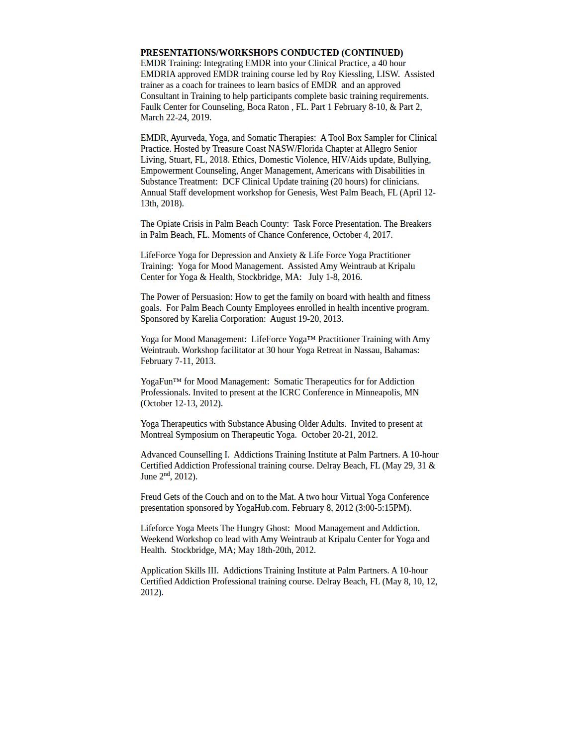PRESENTATIONS/WORKSHOPS CONDUCTED (CONTINUED)
EMDR Training: Integrating EMDR into your Clinical Practice, a 40 hour EMDRIA approved EMDR training course led by Roy Kiessling, LISW. Assisted trainer as a coach for trainees to learn basics of EMDR and an approved Consultant in Training to help participants complete basic training requirements. Faulk Center for Counseling, Boca Raton , FL. Part 1 February 8-10, & Part 2, March 22-24, 2019.
EMDR, Ayurveda, Yoga, and Somatic Therapies: A Tool Box Sampler for Clinical Practice. Hosted by Treasure Coast NASW/Florida Chapter at Allegro Senior Living, Stuart, FL, 2018. Ethics, Domestic Violence, HIV/Aids update, Bullying, Empowerment Counseling, Anger Management, Americans with Disabilities in Substance Treatment: DCF Clinical Update training (20 hours) for clinicians. Annual Staff development workshop for Genesis, West Palm Beach, FL (April 12-13th, 2018).
The Opiate Crisis in Palm Beach County: Task Force Presentation. The Breakers in Palm Beach, FL. Moments of Chance Conference, October 4, 2017.
LifeForce Yoga for Depression and Anxiety & Life Force Yoga Practitioner Training: Yoga for Mood Management. Assisted Amy Weintraub at Kripalu Center for Yoga & Health, Stockbridge, MA: July 1-8, 2016.
The Power of Persuasion: How to get the family on board with health and fitness goals. For Palm Beach County Employees enrolled in health incentive program. Sponsored by Karelia Corporation: August 19-20, 2013.
Yoga for Mood Management: LifeForce Yoga™ Practitioner Training with Amy Weintraub. Workshop facilitator at 30 hour Yoga Retreat in Nassau, Bahamas: February 7-11, 2013.
YogaFun™ for Mood Management: Somatic Therapeutics for for Addiction Professionals. Invited to present at the ICRC Conference in Minneapolis, MN (October 12-13, 2012).
Yoga Therapeutics with Substance Abusing Older Adults. Invited to present at Montreal Symposium on Therapeutic Yoga. October 20-21, 2012.
Advanced Counselling I. Addictions Training Institute at Palm Partners. A 10-hour Certified Addiction Professional training course. Delray Beach, FL (May 29, 31 & June 2nd, 2012).
Freud Gets of the Couch and on to the Mat. A two hour Virtual Yoga Conference presentation sponsored by YogaHub.com. February 8, 2012 (3:00-5:15PM).
Lifeforce Yoga Meets The Hungry Ghost: Mood Management and Addiction. Weekend Workshop co lead with Amy Weintraub at Kripalu Center for Yoga and Health. Stockbridge, MA; May 18th-20th, 2012.
Application Skills III. Addictions Training Institute at Palm Partners. A 10-hour Certified Addiction Professional training course. Delray Beach, FL (May 8, 10, 12, 2012).